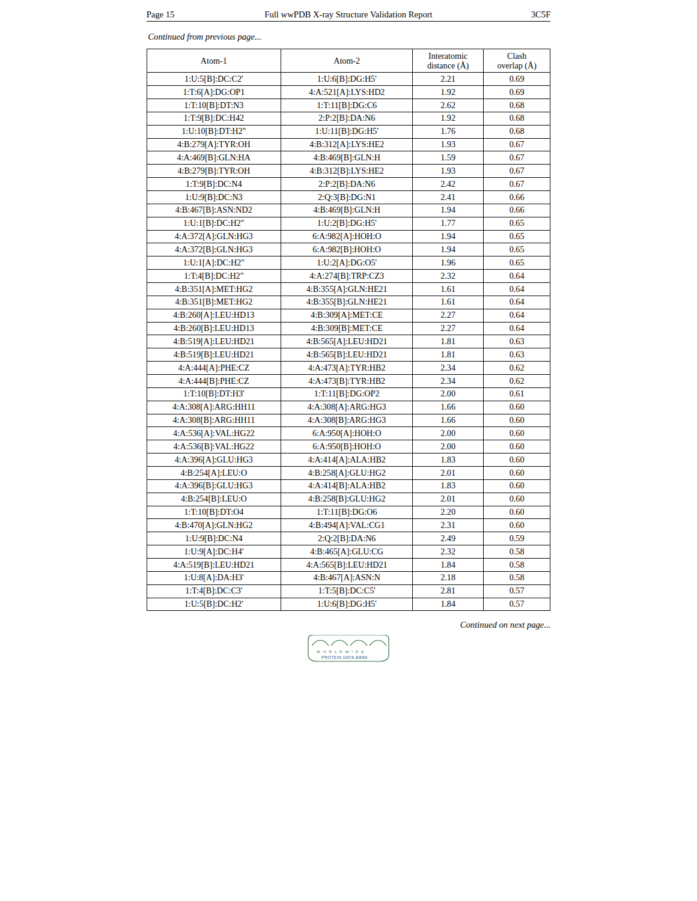Page 15
Full wwPDB X-ray Structure Validation Report
3C5F
Continued from previous page...
| Atom-1 | Atom-2 | Interatomic distance (Å) | Clash overlap (Å) |
| --- | --- | --- | --- |
| 1:U:5[B]:DC:C2' | 1:U:6[B]:DG:H5' | 2.21 | 0.69 |
| 1:T:6[A]:DG:OP1 | 4:A:521[A]:LYS:HD2 | 1.92 | 0.69 |
| 1:T:10[B]:DT:N3 | 1:T:11[B]:DG:C6 | 2.62 | 0.68 |
| 1:T:9[B]:DC:H42 | 2:P:2[B]:DA:N6 | 1.92 | 0.68 |
| 1:U:10[B]:DT:H2" | 1:U:11[B]:DG:H5' | 1.76 | 0.68 |
| 4:B:279[A]:TYR:OH | 4:B:312[A]:LYS:HE2 | 1.93 | 0.67 |
| 4:A:469[B]:GLN:HA | 4:B:469[B]:GLN:H | 1.59 | 0.67 |
| 4:B:279[B]:TYR:OH | 4:B:312[B]:LYS:HE2 | 1.93 | 0.67 |
| 1:T:9[B]:DC:N4 | 2:P:2[B]:DA:N6 | 2.42 | 0.67 |
| 1:U:9[B]:DC:N3 | 2:Q:3[B]:DG:N1 | 2.41 | 0.66 |
| 4:B:467[B]:ASN:ND2 | 4:B:469[B]:GLN:H | 1.94 | 0.66 |
| 1:U:1[B]:DC:H2" | 1:U:2[B]:DG:H5' | 1.77 | 0.65 |
| 4:A:372[A]:GLN:HG3 | 6:A:982[A]:HOH:O | 1.94 | 0.65 |
| 4:A:372[B]:GLN:HG3 | 6:A:982[B]:HOH:O | 1.94 | 0.65 |
| 1:U:1[A]:DC:H2" | 1:U:2[A]:DG:O5' | 1.96 | 0.65 |
| 1:T:4[B]:DC:H2" | 4:A:274[B]:TRP:CZ3 | 2.32 | 0.64 |
| 4:B:351[A]:MET:HG2 | 4:B:355[A]:GLN:HE21 | 1.61 | 0.64 |
| 4:B:351[B]:MET:HG2 | 4:B:355[B]:GLN:HE21 | 1.61 | 0.64 |
| 4:B:260[A]:LEU:HD13 | 4:B:309[A]:MET:CE | 2.27 | 0.64 |
| 4:B:260[B]:LEU:HD13 | 4:B:309[B]:MET:CE | 2.27 | 0.64 |
| 4:B:519[A]:LEU:HD21 | 4:B:565[A]:LEU:HD21 | 1.81 | 0.63 |
| 4:B:519[B]:LEU:HD21 | 4:B:565[B]:LEU:HD21 | 1.81 | 0.63 |
| 4:A:444[A]:PHE:CZ | 4:A:473[A]:TYR:HB2 | 2.34 | 0.62 |
| 4:A:444[B]:PHE:CZ | 4:A:473[B]:TYR:HB2 | 2.34 | 0.62 |
| 1:T:10[B]:DT:H3' | 1:T:11[B]:DG:OP2 | 2.00 | 0.61 |
| 4:A:308[A]:ARG:HH11 | 4:A:308[A]:ARG:HG3 | 1.66 | 0.60 |
| 4:A:308[B]:ARG:HH11 | 4:A:308[B]:ARG:HG3 | 1.66 | 0.60 |
| 4:A:536[A]:VAL:HG22 | 6:A:950[A]:HOH:O | 2.00 | 0.60 |
| 4:A:536[B]:VAL:HG22 | 6:A:950[B]:HOH:O | 2.00 | 0.60 |
| 4:A:396[A]:GLU:HG3 | 4:A:414[A]:ALA:HB2 | 1.83 | 0.60 |
| 4:B:254[A]:LEU:O | 4:B:258[A]:GLU:HG2 | 2.01 | 0.60 |
| 4:A:396[B]:GLU:HG3 | 4:A:414[B]:ALA:HB2 | 1.83 | 0.60 |
| 4:B:254[B]:LEU:O | 4:B:258[B]:GLU:HG2 | 2.01 | 0.60 |
| 1:T:10[B]:DT:O4 | 1:T:11[B]:DG:O6 | 2.20 | 0.60 |
| 4:B:470[A]:GLN:HG2 | 4:B:494[A]:VAL:CG1 | 2.31 | 0.60 |
| 1:U:9[B]:DC:N4 | 2:Q:2[B]:DA:N6 | 2.49 | 0.59 |
| 1:U:9[A]:DC:H4' | 4:B:465[A]:GLU:CG | 2.32 | 0.58 |
| 4:A:519[B]:LEU:HD21 | 4:A:565[B]:LEU:HD21 | 1.84 | 0.58 |
| 1:U:8[A]:DA:H3' | 4:B:467[A]:ASN:N | 2.18 | 0.58 |
| 1:T:4[B]:DC:C3' | 1:T:5[B]:DC:C5' | 2.81 | 0.57 |
| 1:U:5[B]:DC:H2' | 1:U:6[B]:DG:H5' | 1.84 | 0.57 |
Continued on next page...
wwPDB logo W O R L D W I D E PROTEIN DATA BANK